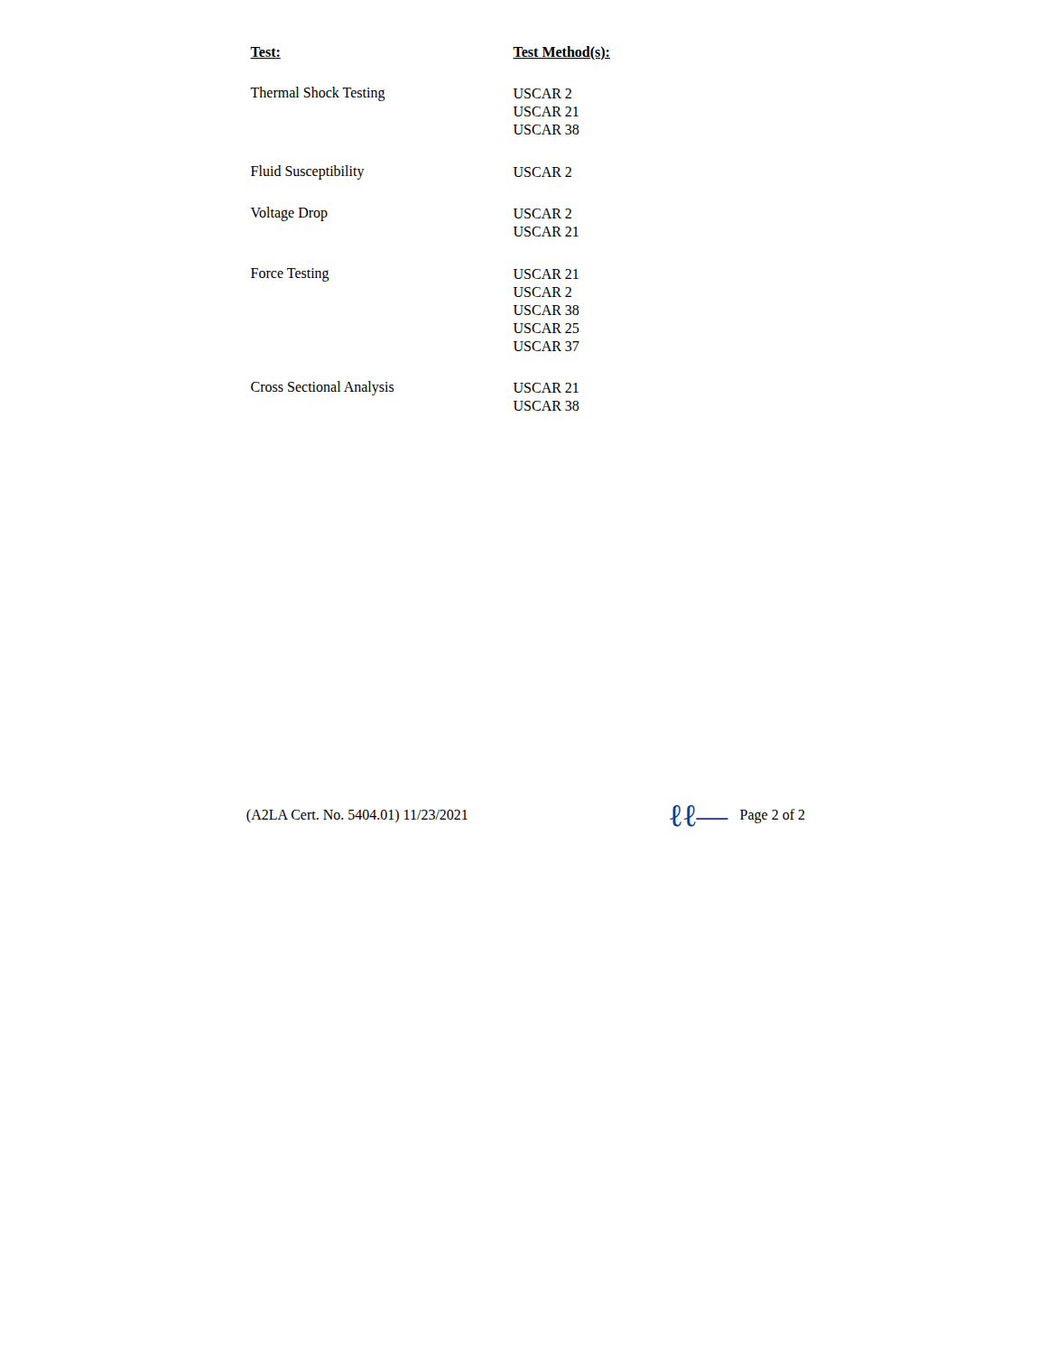| Test: | Test Method(s): |
| --- | --- |
| Thermal Shock Testing | USCAR 2 USCAR 21 USCAR 38 |
| Fluid Susceptibility | USCAR 2 |
| Voltage Drop | USCAR 2 USCAR 21 |
| Force Testing | USCAR 21 USCAR 2 USCAR 38 USCAR 25 USCAR 37 |
| Cross Sectional Analysis | USCAR 21 USCAR 38 |
(A2LA Cert. No. 5404.01) 11/23/2021
ℓℓ— Page 2 of 2